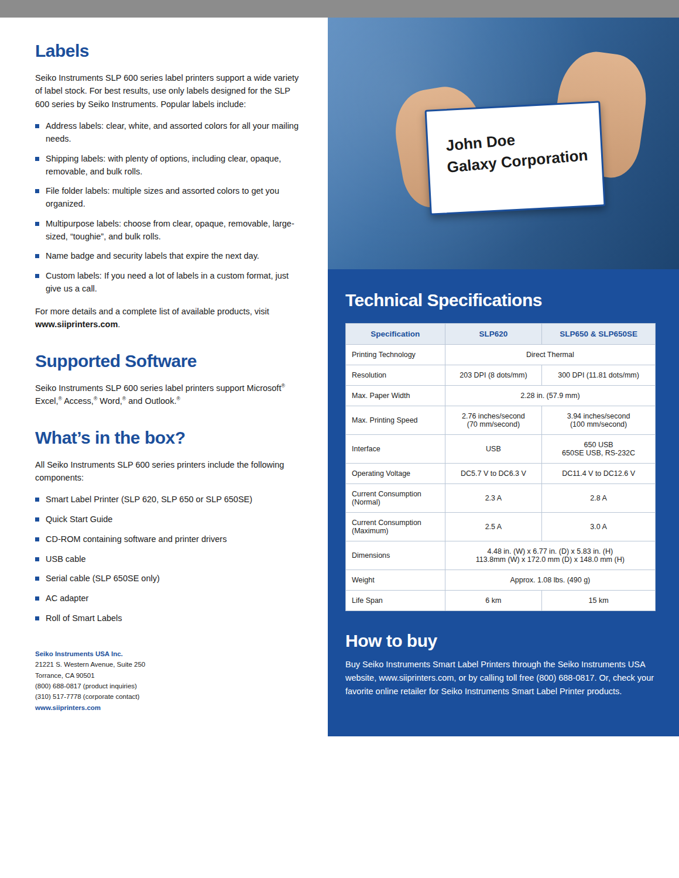Labels
Seiko Instruments SLP 600 series label printers support a wide variety of label stock. For best results, use only labels designed for the SLP 600 series by Seiko Instruments. Popular labels include:
Address labels: clear, white, and assorted colors for all your mailing needs.
Shipping labels: with plenty of options, including clear, opaque, removable, and bulk rolls.
File folder labels: multiple sizes and assorted colors to get you organized.
Multipurpose labels: choose from clear, opaque, removable, large-sized, “toughie”, and bulk rolls.
Name badge and security labels that expire the next day.
Custom labels: If you need a lot of labels in a custom format, just give us a call.
For more details and a complete list of available products, visit www.siiprinters.com.
Supported Software
Seiko Instruments SLP 600 series label printers support Microsoft® Excel,® Access,® Word,® and Outlook.®
What’s in the box?
All Seiko Instruments SLP 600 series printers include the following components:
Smart Label Printer (SLP 620, SLP 650 or SLP 650SE)
Quick Start Guide
CD-ROM containing software and printer drivers
USB cable
Serial cable (SLP 650SE only)
AC adapter
Roll of Smart Labels
Seiko Instruments USA Inc.
21221 S. Western Avenue, Suite 250
Torrance, CA 90501
(800) 688-0817 (product inquiries)
(310) 517-7778 (corporate contact)
www.siiprinters.com
John Doe
Galaxy Corporation
Technical Specifications
| Specification | SLP620 | SLP650 & SLP650SE |
| --- | --- | --- |
| Printing Technology | Direct Thermal |
| Resolution | 203 DPI (8 dots/mm) | 300 DPI (11.81 dots/mm) |
| Max. Paper Width | 2.28 in. (57.9 mm) |
| Max. Printing Speed | 2.76 inches/second (70 mm/second) | 3.94 inches/second (100 mm/second) |
| Interface | USB | 650 USB 650SE USB, RS-232C |
| Operating Voltage | DC5.7 V to DC6.3 V | DC11.4 V to DC12.6 V |
| Current Consumption (Normal) | 2.3 A | 2.8 A |
| Current Consumption (Maximum) | 2.5 A | 3.0 A |
| Dimensions | 4.48 in. (W) x 6.77 in. (D) x 5.83 in. (H) 113.8mm (W) x 172.0 mm (D) x 148.0 mm (H) |
| Weight | Approx. 1.08 lbs. (490 g) |
| Life Span | 6 km | 15 km |
How to buy
Buy Seiko Instruments Smart Label Printers through the Seiko Instruments USA website, www.siiprinters.com, or by calling toll free (800) 688-0817. Or, check your favorite online retailer for Seiko Instruments Smart Label Printer products.